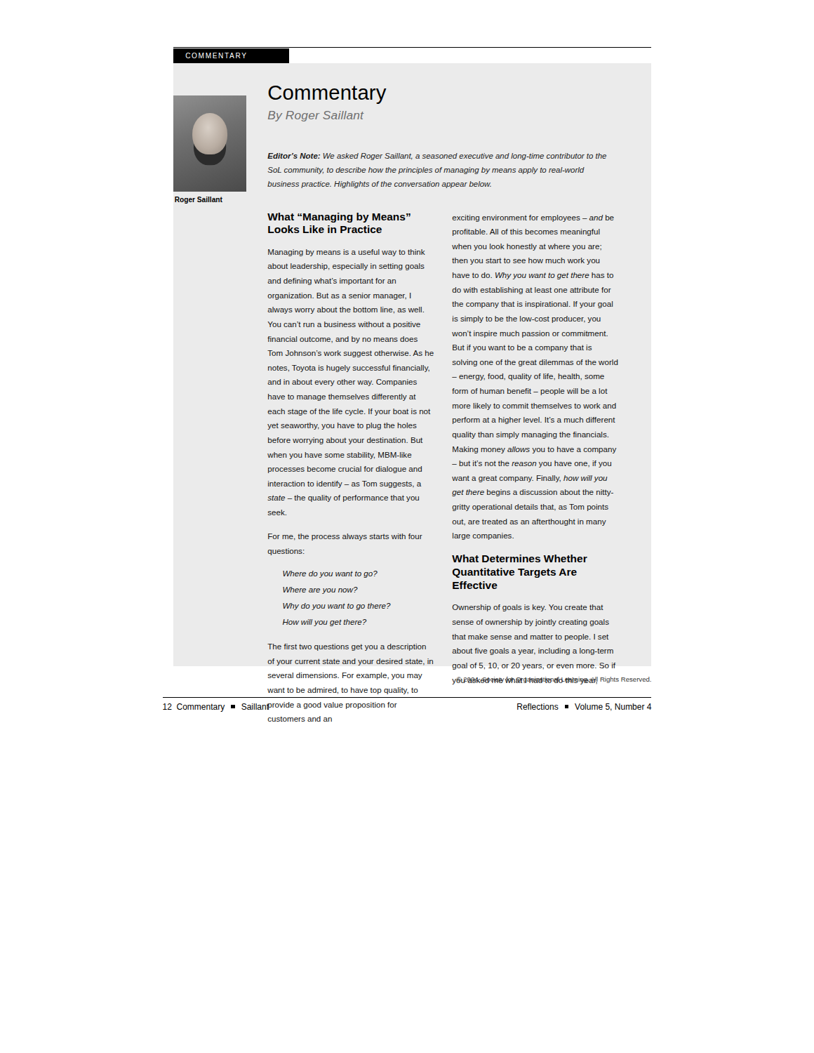COMMENTARY
Roger Saillant
Commentary
By Roger Saillant
Editor’s Note: We asked Roger Saillant, a seasoned executive and long-time contributor to the SoL community, to describe how the principles of managing by means apply to real-world business practice. Highlights of the conversation appear below.
What “Managing by Means”
Looks Like in Practice
Managing by means is a useful way to think about leadership, especially in setting goals and defining what’s important for an organization. But as a senior manager, I always worry about the bottom line, as well. You can’t run a business without a positive financial outcome, and by no means does Tom Johnson’s work suggest otherwise. As he notes, Toyota is hugely successful financially, and in about every other way. Companies have to manage themselves differently at each stage of the life cycle. If your boat is not yet seaworthy, you have to plug the holes before worrying about your destination. But when you have some stability, MBM-like processes become crucial for dialogue and interaction to identify – as Tom suggests, a state – the quality of performance that you seek.
For me, the process always starts with four questions:
Where do you want to go?
Where are you now?
Why do you want to go there?
How will you get there?
The first two questions get you a description of your current state and your desired state, in several dimensions. For example, you may want to be admired, to have top quality, to provide a good value proposition for customers and an
exciting environment for employees – and be profitable. All of this becomes meaningful when you look honestly at where you are; then you start to see how much work you have to do. Why you want to get there has to do with establishing at least one attribute for the company that is inspirational. If your goal is simply to be the low-cost producer, you won’t inspire much passion or commitment. But if you want to be a company that is solving one of the great dilemmas of the world – energy, food, quality of life, health, some form of human benefit – people will be a lot more likely to commit themselves to work and perform at a higher level. It’s a much different quality than simply managing the financials. Making money allows you to have a company – but it’s not the reason you have one, if you want a great company. Finally, how will you get there begins a discussion about the nitty-gritty operational details that, as Tom points out, are treated as an afterthought in many large companies.
What Determines Whether
Quantitative Targets Are
Effective
Ownership of goals is key. You create that sense of ownership by jointly creating goals that make sense and matter to people. I set about five goals a year, including a long-term goal of 5, 10, or 20 years, or even more. So if you asked me what I had to do this year,
© 2004, Society for Organizational Learning. All Rights Reserved.
12 Commentary Saillant
Reflections Volume 5, Number 4